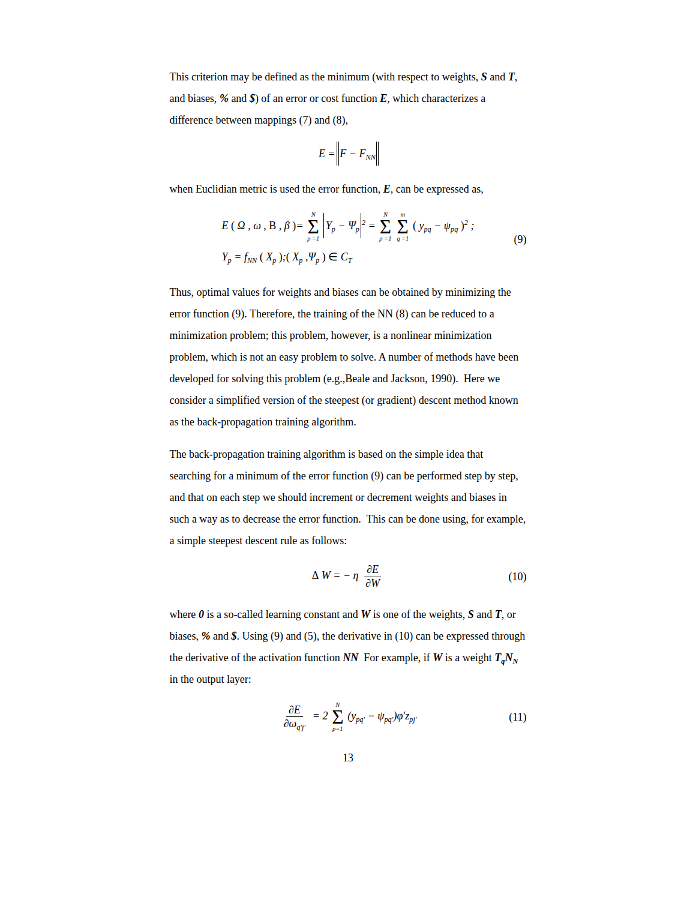This criterion may be defined as the minimum (with respect to weights, S and T, and biases, % and $) of an error or cost function E, which characterizes a difference between mappings (7) and (8),
E = F − FNN
when Euclidian metric is used the error function, E, can be expressed as,
E ( Ω , ω , B , β )= NΣp =1 Yp − Ψp2 = NΣp =1 mΣq =1 ( ypq − ψpq )2 ;
Yp = fNN ( Xp );( Xp ,Ψp ) ∈ CT
(9)
Thus, optimal values for weights and biases can be obtained by minimizing the error function (9). Therefore, the training of the NN (8) can be reduced to a minimization problem; this problem, however, is a nonlinear minimization problem, which is not an easy problem to solve. A number of methods have been developed for solving this problem (e.g.,Beale and Jackson, 1990). Here we consider a simplified version of the steepest (or gradient) descent method known as the back-propagation training algorithm.
The back-propagation training algorithm is based on the simple idea that searching for a minimum of the error function (9) can be performed step by step, and that on each step we should increment or decrement weights and biases in such a way as to decrease the error function. This can be done using, for example, a simple steepest descent rule as follows:
Δ W = − η ∂E ∂W
(10)
where 0 is a so-called learning constant and W is one of the weights, S and T, or biases, % and $. Using (9) and (5), the derivative in (10) can be expressed through the derivative of the activation function NN For example, if W is a weight TqNN in the output layer:
∂E ∂ωq′j′ = 2 NΣp=1 (ypq′ − ψpq′)φ′zpj′
(11)
13